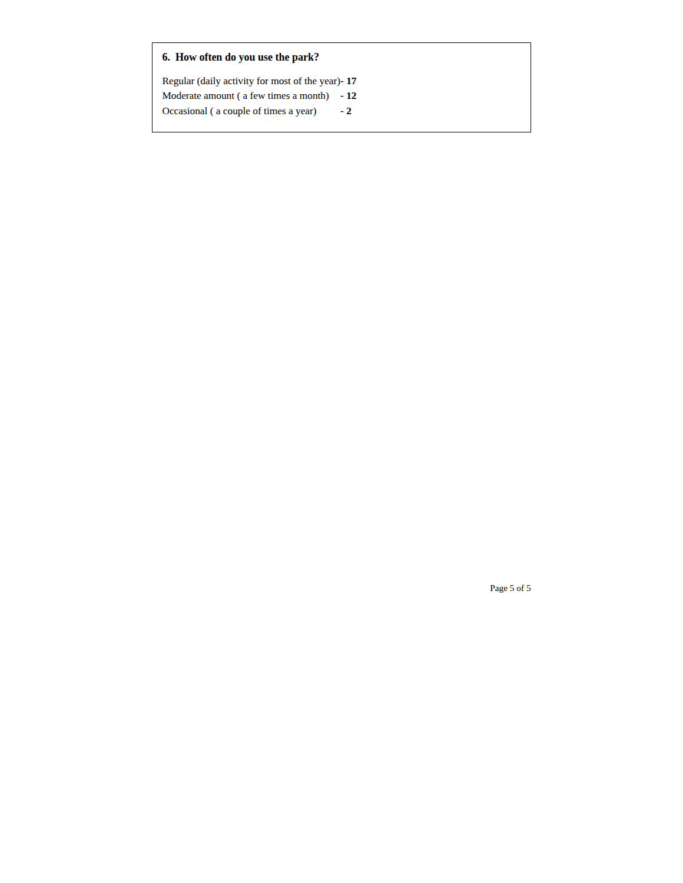6. How often do you use the park?
| Regular (daily activity for most of the year) | - 17 |
| Moderate amount ( a few times a month) | - 12 |
| Occasional ( a couple of times a year) | - 2 |
Page 5 of 5